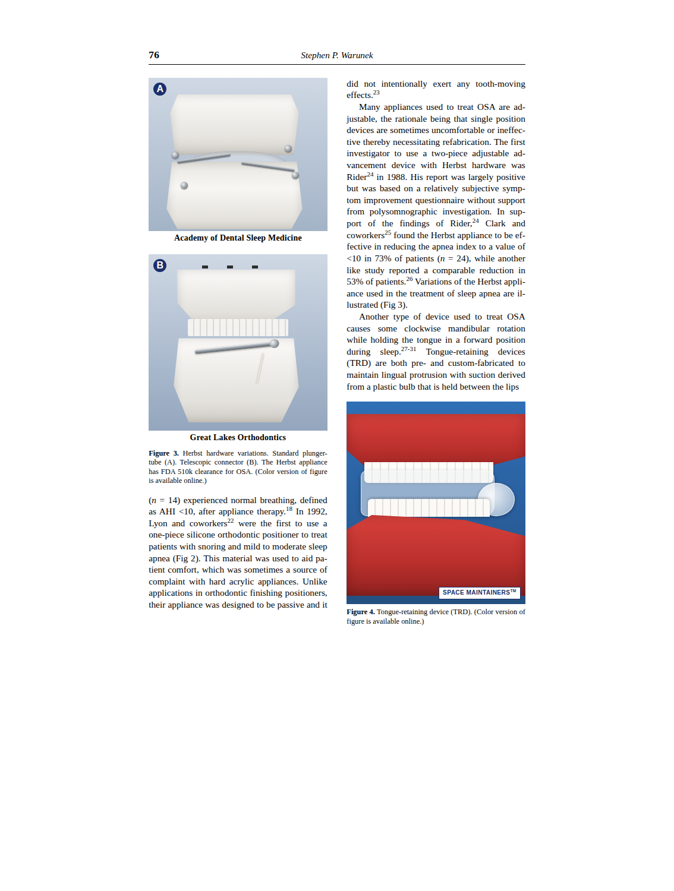76
Stephen P. Warunek
A
Academy of Dental Sleep Medicine
B
Great Lakes Orthodontics
Figure 3. Herbst hardware variations. Standard plunger-tube (A). Telescopic connector (B). The Herbst appliance has FDA 510k clearance for OSA. (Color version of figure is available online.)
(n = 14) experienced normal breathing, defined as AHI <10, after appliance therapy.18 In 1992, Lyon and coworkers22 were the first to use a one-piece silicone orthodontic positioner to treat patients with snoring and mild to moderate sleep apnea (Fig 2). This material was used to aid patient comfort, which was sometimes a source of complaint with hard acrylic appliances. Unlike applications in orthodontic finishing positioners, their appliance was designed to be passive and it did not intentionally exert any tooth-moving effects.23
Many appliances used to treat OSA are adjustable, the rationale being that single position devices are sometimes uncomfortable or ineffective thereby necessitating refabrication. The first investigator to use a two-piece adjustable advancement device with Herbst hardware was Rider24 in 1988. His report was largely positive but was based on a relatively subjective symptom improvement questionnaire without support from polysomnographic investigation. In support of the findings of Rider,24 Clark and coworkers25 found the Herbst appliance to be effective in reducing the apnea index to a value of <10 in 73% of patients (n = 24), while another like study reported a comparable reduction in 53% of patients.26 Variations of the Herbst appliance used in the treatment of sleep apnea are illustrated (Fig 3).
Another type of device used to treat OSA causes some clockwise mandibular rotation while holding the tongue in a forward position during sleep.27-31 Tongue-retaining devices (TRD) are both pre- and custom-fabricated to maintain lingual protrusion with suction derived from a plastic bulb that is held between the lips
SPACE MAINTAINERSTM
Figure 4. Tongue-retaining device (TRD). (Color version of figure is available online.)